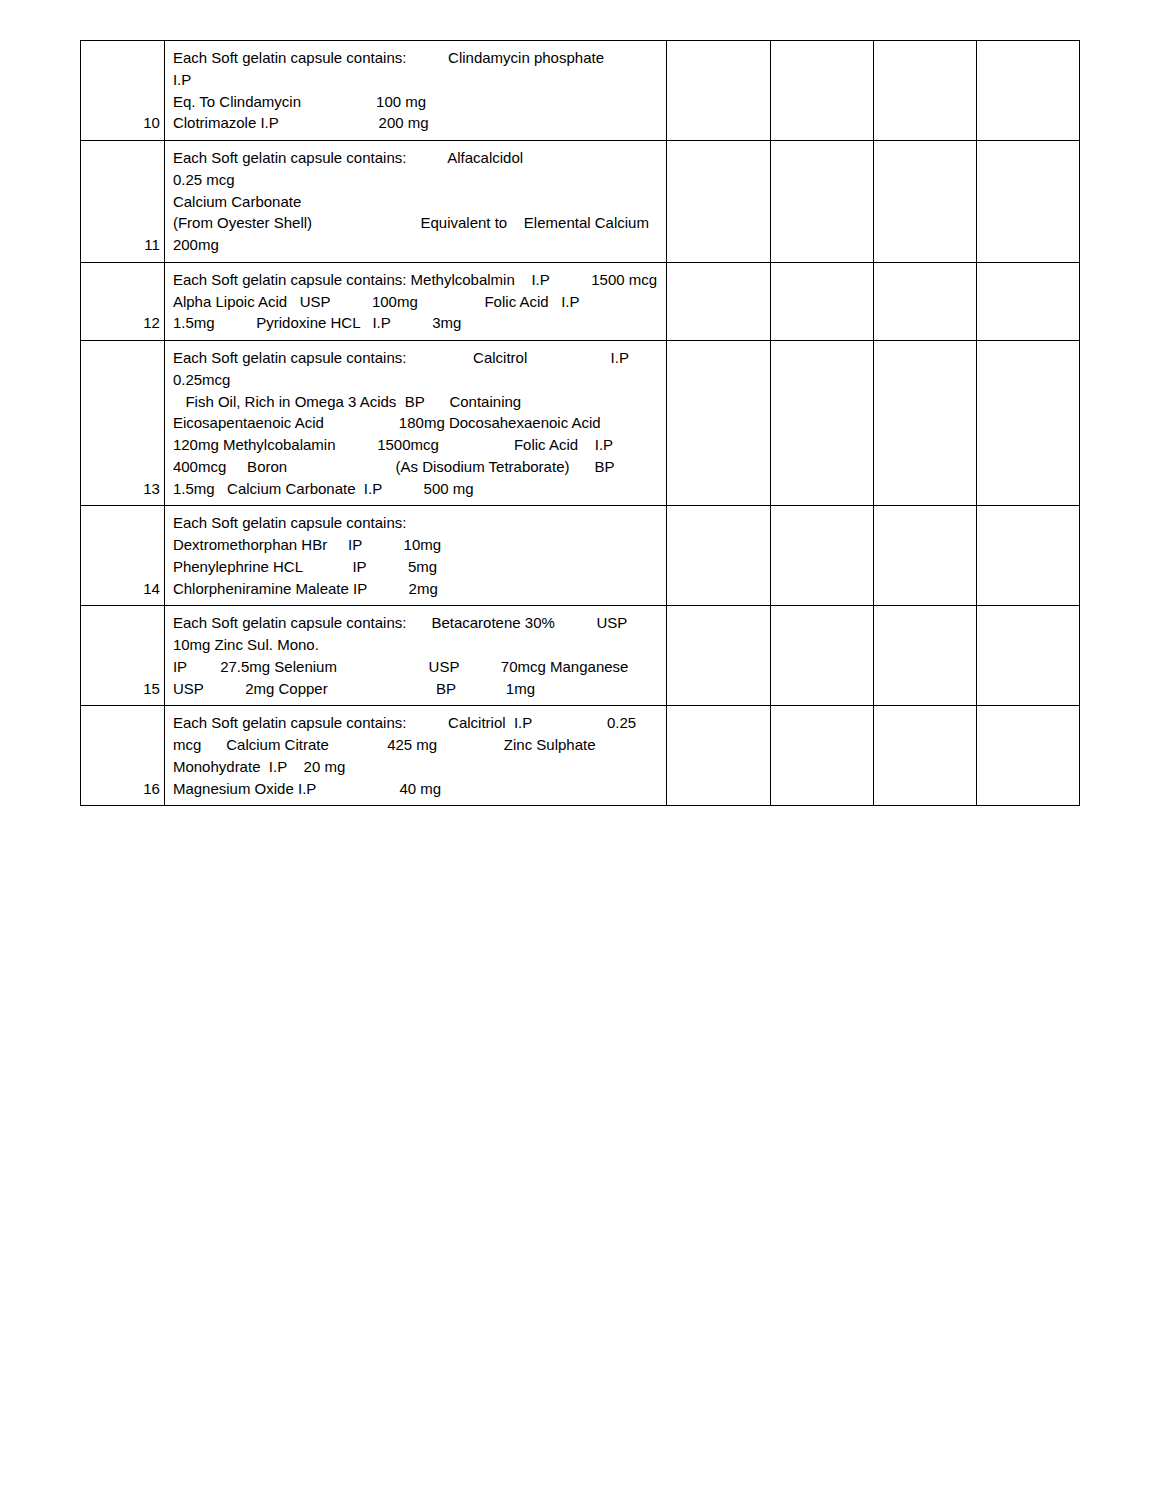| 10 | Each Soft gelatin capsule contains: Clindamycin phosphate I.P Eq. To Clindamycin 100 mg Clotrimazole I.P 200 mg | | | | |
| 11 | Each Soft gelatin capsule contains: Alfacalcidol 0.25 mcg Calcium Carbonate (From Oyester Shell) Equivalent to Elemental Calcium 200mg | | | | |
| 12 | Each Soft gelatin capsule contains: Methylcobalmin I.P 1500 mcg Alpha Lipoic Acid USP 100mg Folic Acid I.P 1.5mg Pyridoxine HCL I.P 3mg | | | | |
| 13 | Each Soft gelatin capsule contains: Calcitrol I.P 0.25mcg Fish Oil, Rich in Omega 3 Acids BP Containing Eicosapentaenoic Acid 180mg Docosahexaenoic Acid 120mg Methylcobalamin 1500mcg Folic Acid I.P 400mcg Boron (As Disodium Tetraborate) BP 1.5mg Calcium Carbonate I.P 500 mg | | | | |
| 14 | Each Soft gelatin capsule contains: Dextromethorphan HBr IP 10mg Phenylephrine HCL IP 5mg Chlorpheniramine Maleate IP 2mg | | | | |
| 15 | Each Soft gelatin capsule contains: Betacarotene 30% USP 10mg Zinc Sul. Mono. IP 27.5mg Selenium USP 70mcg Manganese USP 2mg Copper BP 1mg | | | | |
| 16 | Each Soft gelatin capsule contains: Calcitriol I.P 0.25 mcg Calcium Citrate 425 mg Zinc Sulphate Monohydrate I.P 20 mg Magnesium Oxide I.P 40 mg | | | | |